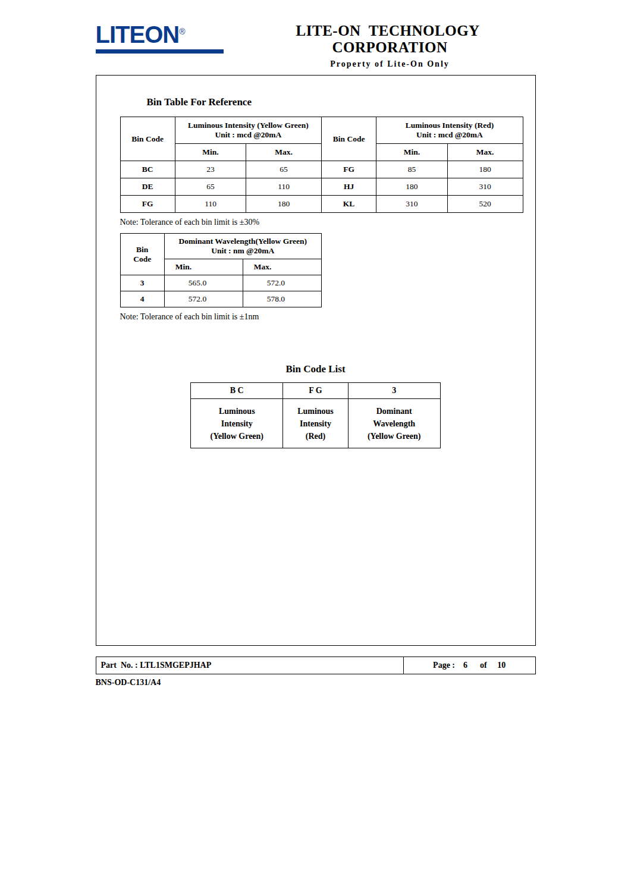LITEON®
LITE-ON TECHNOLOGY CORPORATION
Property of Lite-On Only
Bin Table For Reference
| Bin Code | Luminous Intensity (Yellow Green) Unit : mcd @20mA | Bin Code | Luminous Intensity (Red) Unit : mcd @20mA |
| --- | --- | --- | --- |
| Min. | Max. | Min. | Max. |
| BC | 23 | 65 | FG | 85 | 180 |
| DE | 65 | 110 | HJ | 180 | 310 |
| FG | 110 | 180 | KL | 310 | 520 |
Note: Tolerance of each bin limit is ±30%
| Bin Code | Dominant Wavelength(Yellow Green) Unit : nm @20mA |
| --- | --- |
| Min. | Max. |
| 3 | 565.0 | 572.0 |
| 4 | 572.0 | 578.0 |
Note: Tolerance of each bin limit is ±1nm
Bin Code List
| B C | F G | 3 |
| Luminous Intensity (Yellow Green) | Luminous Intensity (Red) | Dominant Wavelength (Yellow Green) |
| Part No. : LTL1SMGEPJHAP | Page : 6 of 10 |
BNS-OD-C131/A4